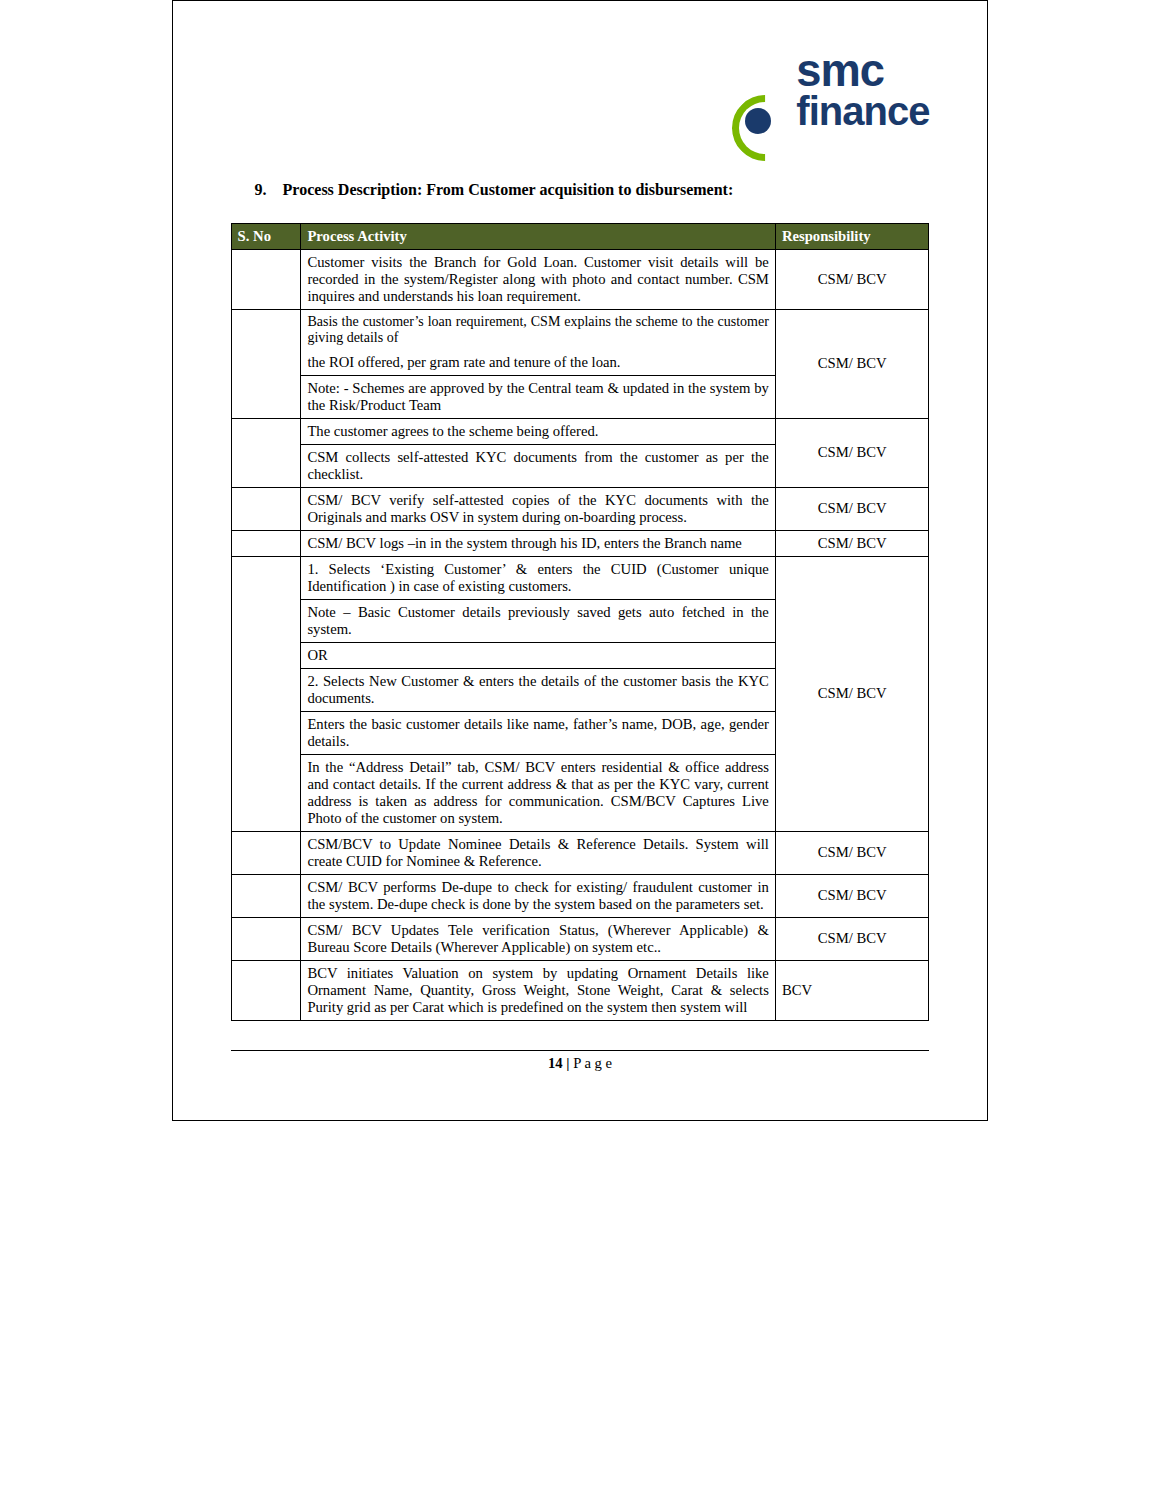smc finance
9. Process Description: From Customer acquisition to disbursement:
| S. No | Process Activity | Responsibility |
| --- | --- | --- |
| | Customer visits the Branch for Gold Loan. Customer visit details will be recorded in the system/Register along with photo and contact number. CSM inquires and understands his loan requirement. | CSM/ BCV |
| | Basis the customer’s loan requirement, CSM explains the scheme to the customer giving details of | CSM/ BCV |
| the ROI offered, per gram rate and tenure of the loan. |
| Note: - Schemes are approved by the Central team & updated in the system by the Risk/Product Team |
| | The customer agrees to the scheme being offered. | CSM/ BCV |
| CSM collects self-attested KYC documents from the customer as per the checklist. |
| | CSM/ BCV verify self-attested copies of the KYC documents with the Originals and marks OSV in system during on-boarding process. | CSM/ BCV |
| | CSM/ BCV logs –in in the system through his ID, enters the Branch name | CSM/ BCV |
| | 1. Selects ‘Existing Customer’ & enters the CUID (Customer unique Identification ) in case of existing customers. | CSM/ BCV |
| Note – Basic Customer details previously saved gets auto fetched in the system. |
| OR |
| 2. Selects New Customer & enters the details of the customer basis the KYC documents. |
| Enters the basic customer details like name, father’s name, DOB, age, gender details. |
| In the “Address Detail” tab, CSM/ BCV enters residential & office address and contact details. If the current address & that as per the KYC vary, current address is taken as address for communication. CSM/BCV Captures Live Photo of the customer on system. |
| | CSM/BCV to Update Nominee Details & Reference Details. System will create CUID for Nominee & Reference. | CSM/ BCV |
| | CSM/ BCV performs De-dupe to check for existing/ fraudulent customer in the system. De-dupe check is done by the system based on the parameters set. | CSM/ BCV |
| | CSM/ BCV Updates Tele verification Status, (Wherever Applicable) & Bureau Score Details (Wherever Applicable) on system etc.. | CSM/ BCV |
| | BCV initiates Valuation on system by updating Ornament Details like Ornament Name, Quantity, Gross Weight, Stone Weight, Carat & selects Purity grid as per Carat which is predefined on the system then system will | BCV |
14 | P a g e